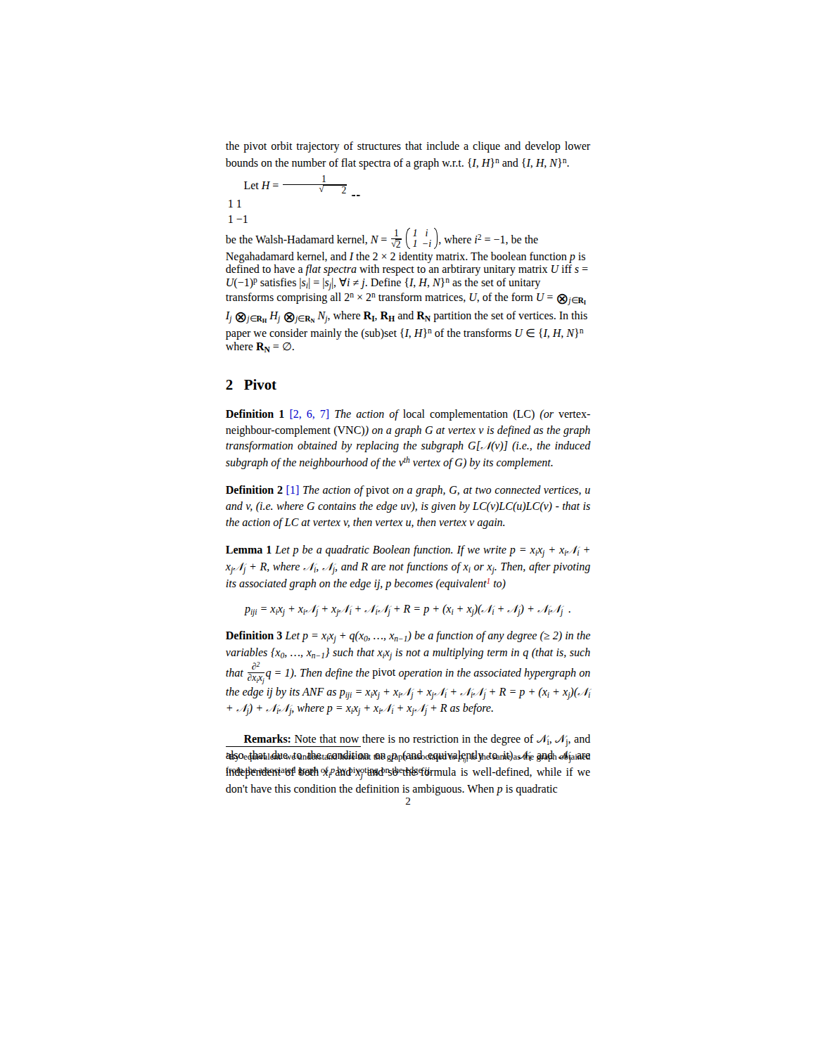the pivot orbit trajectory of structures that include a clique and develop lower bounds on the number of flat spectra of a graph w.r.t. {I, H}n and {I, H, N}n.
Let H = 12
| 1 | 1 |
| 1 | −1 |
be the Walsh-Hadamard kernel, N = 12
| 1 | i |
| 1 | −i |
, where i2 = −1, be the Negahadamard kernel, and I the 2 × 2 identity matrix. The boolean function p is defined to have a flat spectra with respect to an arbtirary unitary matrix U iff s = U(−1)p satisfies |si| = |sj|, ∀i ≠ j. Define {I, H, N}n as the set of unitary transforms comprising all 2n × 2n transform matrices, U, of the form U = ⊗j∈RI Ij ⊗j∈RH Hj ⊗j∈RN Nj, where RI, RH and RN partition the set of vertices. In this paper we consider mainly the (sub)set {I, H}n of the transforms U ∈ {I, H, N}n where RN = ∅.
2 Pivot
Definition 1 [2, 6, 7] The action of local complementation (LC) (or vertex-neighbour-complement (VNC)) on a graph G at vertex v is defined as the graph transformation obtained by replacing the subgraph G[𝒩(v)] (i.e., the induced subgraph of the neighbourhood of the vth vertex of G) by its complement.
Definition 2 [1] The action of pivot on a graph, G, at two connected vertices, u and v, (i.e. where G contains the edge uv), is given by LC(v)LC(u)LC(v) - that is the action of LC at vertex v, then vertex u, then vertex v again.
Lemma 1 Let p be a quadratic Boolean function. If we write p = xixj + xi 𝒩i + xj 𝒩j + R, where 𝒩i, 𝒩j, and R are not functions of xi or xj. Then, after pivoting its associated graph on the edge ij, p becomes (equivalent1 to)
piji = xixj + xi 𝒩j + xj 𝒩i + 𝒩i 𝒩j + R = p + (xi + xj)(𝒩i + 𝒩j) + 𝒩i 𝒩j .
Definition 3 Let p = xixj + q(x0, …, xn−1) be a function of any degree (≥ 2) in the variables {x0, …, xn−1} such that xixj is not a multiplying term in q (that is, such that ∂2∂xixjq = 1). Then define the pivot operation in the associated hypergraph on the edge ij by its ANF as piji = xixj + xi 𝒩j + xj 𝒩i + 𝒩i 𝒩j + R = p + (xi + xj)(𝒩i + 𝒩j) + 𝒩i 𝒩j, where p = xixj + xi 𝒩i + xj 𝒩j + R as before.
Remarks: Note that now there is no restriction in the degree of 𝒩i, 𝒩j, and also that due to the condition on p (and equivalently to it) 𝒩i and 𝒩j are independent of both xi and xj and so the formula is well-defined, while if we don't have this condition the definition is ambiguous. When p is quadratic
1By 'equivalent' we understand here that the graph associated to piji is the same as the graph obtained from the associated graph of p by pivoting on the edge ij.
2